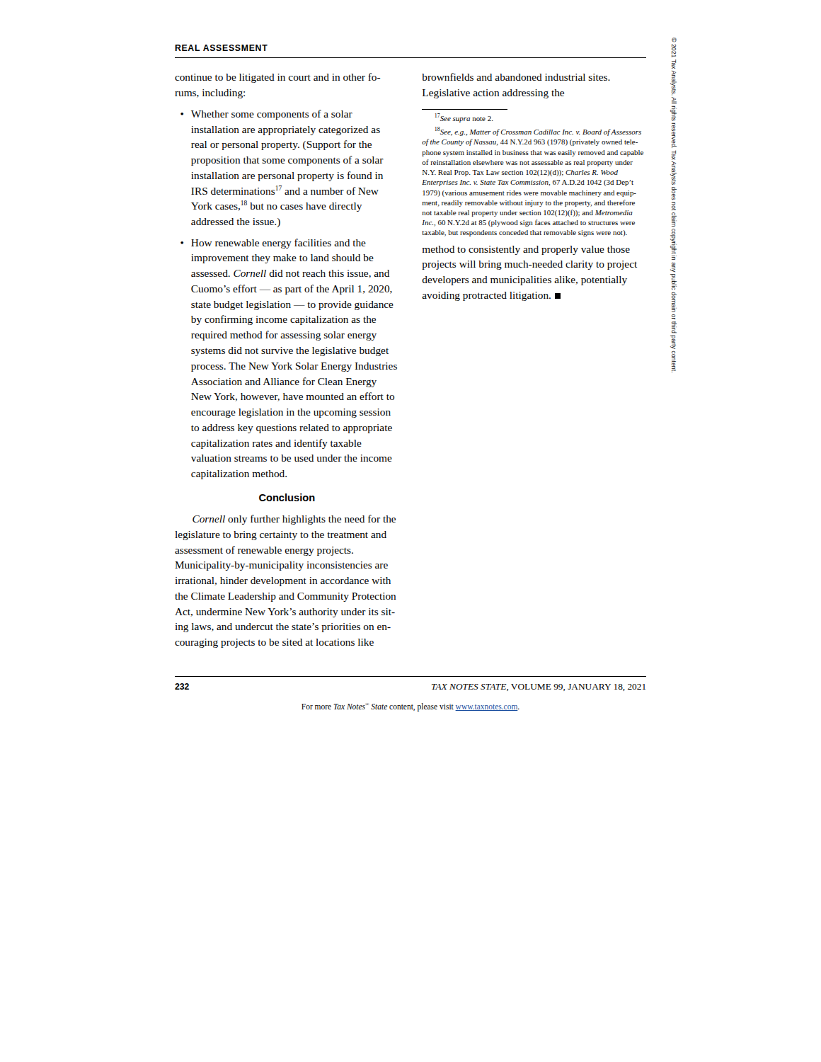© 2021 Tax Analysts. All rights reserved. Tax Analysts does not claim copyright in any public domain or third party content.
Real Assessment
continue to be litigated in court and in other forums, including:
Whether some components of a solar installation are appropriately categorized as real or personal property. (Support for the proposition that some components of a solar installation are personal property is found in IRS determinations17 and a number of New York cases,18 but no cases have directly addressed the issue.)
How renewable energy facilities and the improvement they make to land should be assessed. Cornell did not reach this issue, and Cuomo’s effort — as part of the April 1, 2020, state budget legislation — to provide guidance by confirming income capitalization as the required method for assessing solar energy systems did not survive the legislative budget process. The New York Solar Energy Industries Association and Alliance for Clean Energy New York, however, have mounted an effort to encourage legislation in the upcoming session to address key questions related to appropriate capitalization rates and identify taxable valuation streams to be used under the income capitalization method.
Conclusion
Cornell only further highlights the need for the legislature to bring certainty to the treatment and assessment of renewable energy projects. Municipality-by-municipality inconsistencies are irrational, hinder development in accordance with the Climate Leadership and Community Protection Act, undermine New York’s authority under its siting laws, and undercut the state’s priorities on encouraging projects to be sited at locations like brownfields and abandoned industrial sites. Legislative action addressing the
17See supra note 2.
18See, e.g., Matter of Crossman Cadillac Inc. v. Board of Assessors of the County of Nassau, 44 N.Y.2d 963 (1978) (privately owned telephone system installed in business that was easily removed and capable of reinstallation elsewhere was not assessable as real property under N.Y. Real Prop. Tax Law section 102(12)(d)); Charles R. Wood Enterprises Inc. v. State Tax Commission, 67 A.D.2d 1042 (3d Dep’t 1979) (various amusement rides were movable machinery and equipment, readily removable without injury to the property, and therefore not taxable real property under section 102(12)(f)); and Metromedia Inc., 60 N.Y.2d at 85 (plywood sign faces attached to structures were taxable, but respondents conceded that removable signs were not).
method to consistently and properly value those projects will bring much-needed clarity to project developers and municipalities alike, potentially avoiding protracted litigation.
232
TAX NOTES STATE, VOLUME 99, JANUARY 18, 2021
For more Tax Notes® State content, please visit www.taxnotes.com.